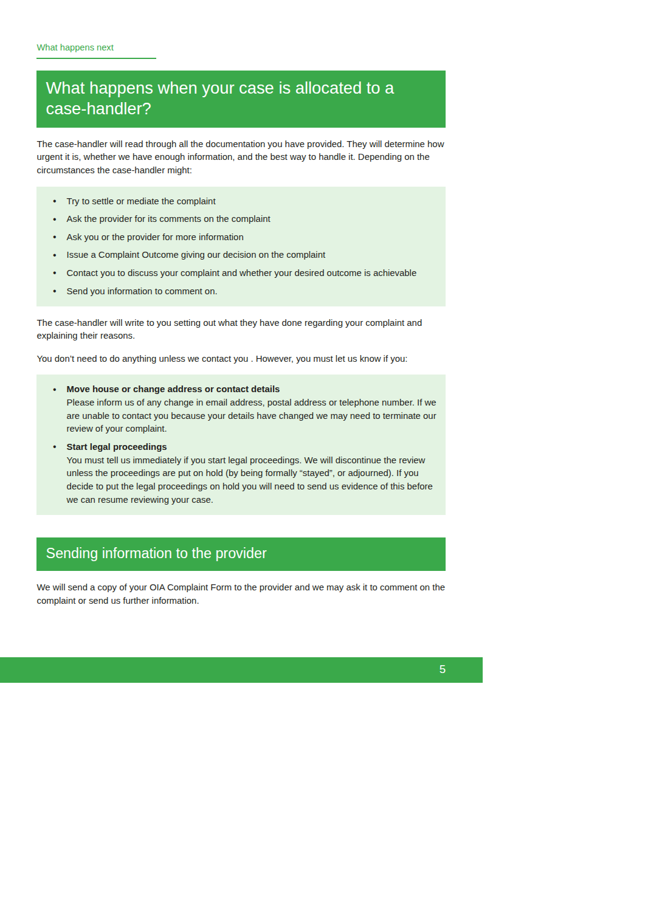What happens next
What happens when your case is allocated to a case-handler?
The case-handler will read through all the documentation you have provided. They will determine how urgent it is, whether we have enough information, and the best way to handle it. Depending on the circumstances the case-handler might:
Try to settle or mediate the complaint
Ask the provider for its comments on the complaint
Ask you or the provider for more information
Issue a Complaint Outcome giving our decision on the complaint
Contact you to discuss your complaint and whether your desired outcome is achievable
Send you information to comment on.
The case-handler will write to you setting out what they have done regarding your complaint and explaining their reasons.
You don’t need to do anything unless we contact you . However, you must let us know if you:
Move house or change address or contact details
Please inform us of any change in email address, postal address or telephone number. If we are unable to contact you because your details have changed we may need to terminate our review of your complaint.
Start legal proceedings
You must tell us immediately if you start legal proceedings. We will discontinue the review unless the proceedings are put on hold (by being formally “stayed”, or adjourned). If you decide to put the legal proceedings on hold you will need to send us evidence of this before we can resume reviewing your case.
Sending information to the provider
We will send a copy of your OIA Complaint Form to the provider and we may ask it to comment on the complaint or send us further information.
5